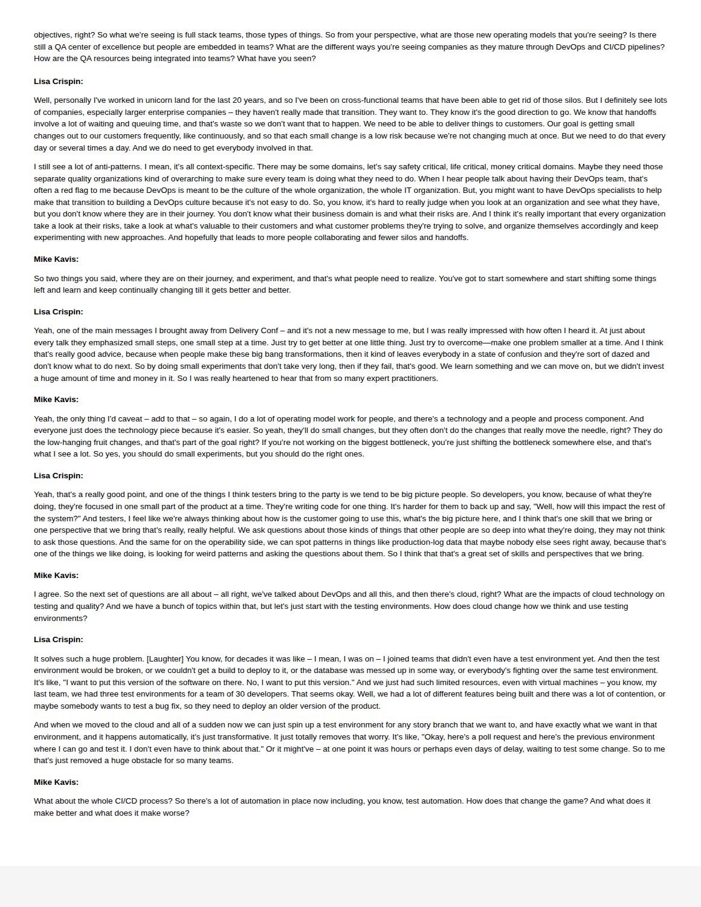objectives, right? So what we're seeing is full stack teams, those types of things. So from your perspective, what are those new operating models that you're seeing? Is there still a QA center of excellence but people are embedded in teams? What are the different ways you're seeing companies as they mature through DevOps and CI/CD pipelines? How are the QA resources being integrated into teams? What have you seen?
Lisa Crispin:
Well, personally I've worked in unicorn land for the last 20 years, and so I've been on cross-functional teams that have been able to get rid of those silos. But I definitely see lots of companies, especially larger enterprise companies – they haven't really made that transition. They want to. They know it's the good direction to go. We know that handoffs involve a lot of waiting and queuing time, and that's waste so we don't want that to happen. We need to be able to deliver things to customers. Our goal is getting small changes out to our customers frequently, like continuously, and so that each small change is a low risk because we're not changing much at once. But we need to do that every day or several times a day. And we do need to get everybody involved in that.
I still see a lot of anti-patterns. I mean, it's all context-specific. There may be some domains, let's say safety critical, life critical, money critical domains. Maybe they need those separate quality organizations kind of overarching to make sure every team is doing what they need to do. When I hear people talk about having their DevOps team, that's often a red flag to me because DevOps is meant to be the culture of the whole organization, the whole IT organization. But, you might want to have DevOps specialists to help make that transition to building a DevOps culture because it's not easy to do. So, you know, it's hard to really judge when you look at an organization and see what they have, but you don't know where they are in their journey. You don't know what their business domain is and what their risks are. And I think it's really important that every organization take a look at their risks, take a look at what's valuable to their customers and what customer problems they're trying to solve, and organize themselves accordingly and keep experimenting with new approaches. And hopefully that leads to more people collaborating and fewer silos and handoffs.
Mike Kavis:
So two things you said, where they are on their journey, and experiment, and that's what people need to realize. You've got to start somewhere and start shifting some things left and learn and keep continually changing till it gets better and better.
Lisa Crispin:
Yeah, one of the main messages I brought away from Delivery Conf – and it's not a new message to me, but I was really impressed with how often I heard it. At just about every talk they emphasized small steps, one small step at a time. Just try to get better at one little thing. Just try to overcome—make one problem smaller at a time. And I think that's really good advice, because when people make these big bang transformations, then it kind of leaves everybody in a state of confusion and they're sort of dazed and don't know what to do next. So by doing small experiments that don't take very long, then if they fail, that's good. We learn something and we can move on, but we didn't invest a huge amount of time and money in it. So I was really heartened to hear that from so many expert practitioners.
Mike Kavis:
Yeah, the only thing I'd caveat – add to that – so again, I do a lot of operating model work for people, and there's a technology and a people and process component. And everyone just does the technology piece because it's easier. So yeah, they'll do small changes, but they often don't do the changes that really move the needle, right? They do the low-hanging fruit changes, and that's part of the goal right? If you're not working on the biggest bottleneck, you're just shifting the bottleneck somewhere else, and that's what I see a lot. So yes, you should do small experiments, but you should do the right ones.
Lisa Crispin:
Yeah, that's a really good point, and one of the things I think testers bring to the party is we tend to be big picture people. So developers, you know, because of what they're doing, they're focused in one small part of the product at a time. They're writing code for one thing. It's harder for them to back up and say, "Well, how will this impact the rest of the system?" And testers, I feel like we're always thinking about how is the customer going to use this, what's the big picture here, and I think that's one skill that we bring or one perspective that we bring that's really, really helpful. We ask questions about those kinds of things that other people are so deep into what they're doing, they may not think to ask those questions. And the same for on the operability side, we can spot patterns in things like production-log data that maybe nobody else sees right away, because that's one of the things we like doing, is looking for weird patterns and asking the questions about them. So I think that that's a great set of skills and perspectives that we bring.
Mike Kavis:
I agree. So the next set of questions are all about – all right, we've talked about DevOps and all this, and then there's cloud, right? What are the impacts of cloud technology on testing and quality? And we have a bunch of topics within that, but let's just start with the testing environments. How does cloud change how we think and use testing environments?
Lisa Crispin:
It solves such a huge problem. [Laughter] You know, for decades it was like – I mean, I was on – I joined teams that didn't even have a test environment yet. And then the test environment would be broken, or we couldn't get a build to deploy to it, or the database was messed up in some way, or everybody's fighting over the same test environment. It's like, "I want to put this version of the software on there. No, I want to put this version." And we just had such limited resources, even with virtual machines – you know, my last team, we had three test environments for a team of 30 developers. That seems okay. Well, we had a lot of different features being built and there was a lot of contention, or maybe somebody wants to test a bug fix, so they need to deploy an older version of the product.
And when we moved to the cloud and all of a sudden now we can just spin up a test environment for any story branch that we want to, and have exactly what we want in that environment, and it happens automatically, it's just transformative. It just totally removes that worry. It's like, "Okay, here's a poll request and here's the previous environment where I can go and test it. I don't even have to think about that." Or it might've – at one point it was hours or perhaps even days of delay, waiting to test some change. So to me that's just removed a huge obstacle for so many teams.
Mike Kavis:
What about the whole CI/CD process? So there's a lot of automation in place now including, you know, test automation. How does that change the game? And what does it make better and what does it make worse?